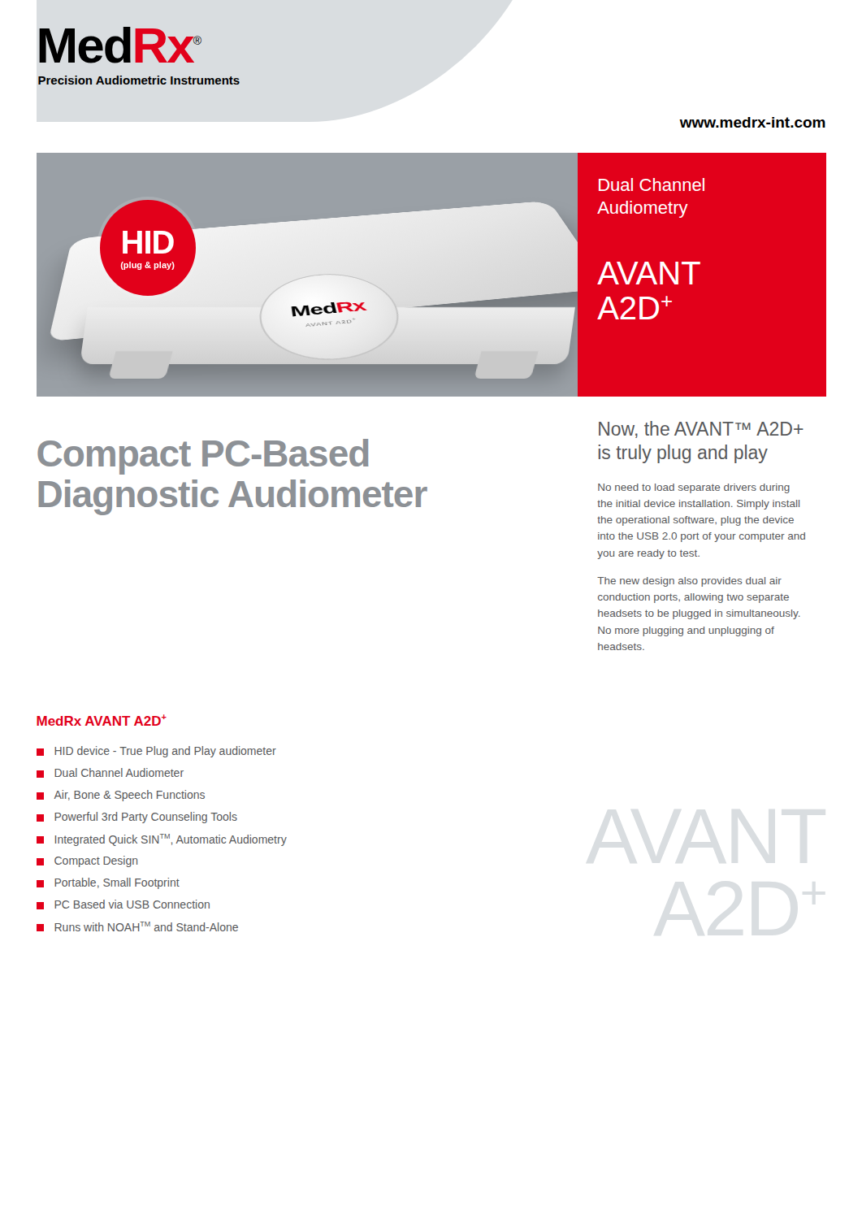MedRx®
Precision Audiometric Instruments
www.medrx-int.com
HID (plug & play)
MedRx AVANT A2D+
Compact PC-Based
Diagnostic Audiometer
Dual Channel
Audiometry
AVANT
A2D+
Now, the AVANT™ A2D+ is truly plug and play
No need to load separate drivers during the initial device installation. Simply install the operational software, plug the device into the USB 2.0 port of your computer and you are ready to test.
The new design also provides dual air conduction ports, allowing two separate headsets to be plugged in simultaneously. No more plugging and unplugging of headsets.
MedRx AVANT A2D+
HID device - True Plug and Play audiometer
Dual Channel Audiometer
Air, Bone & Speech Functions
Powerful 3rd Party Counseling Tools
Integrated Quick SINTM, Automatic Audiometry
Compact Design
Portable, Small Footprint
PC Based via USB Connection
Runs with NOAHTM and Stand-Alone
AVANT A2D+